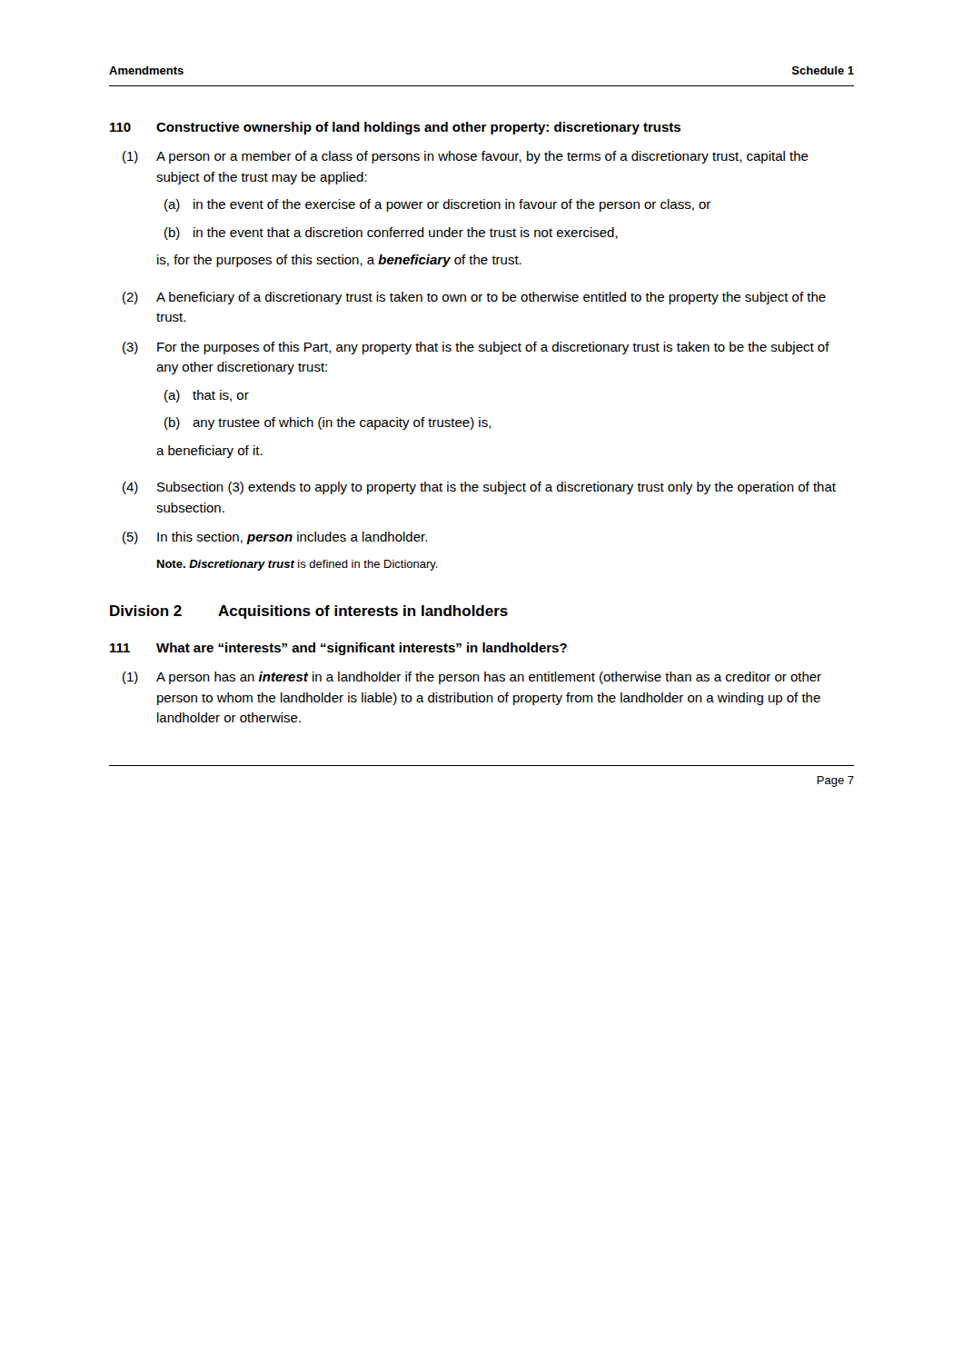Amendments Schedule 1
110 Constructive ownership of land holdings and other property: discretionary trusts
(1)
A person or a member of a class of persons in whose favour, by the terms of a discretionary trust, capital the subject of the trust may be applied:
(a) in the event of the exercise of a power or discretion in favour of the person or class, or
(b) in the event that a discretion conferred under the trust is not exercised,
is, for the purposes of this section, a beneficiary of the trust.
(2)
A beneficiary of a discretionary trust is taken to own or to be otherwise entitled to the property the subject of the trust.
(3)
For the purposes of this Part, any property that is the subject of a discretionary trust is taken to be the subject of any other discretionary trust:
(a) that is, or
(b) any trustee of which (in the capacity of trustee) is,
a beneficiary of it.
(4)
Subsection (3) extends to apply to property that is the subject of a discretionary trust only by the operation of that subsection.
(5)
In this section, person includes a landholder.
Note. Discretionary trust is defined in the Dictionary.
Division 2 Acquisitions of interests in landholders
111 What are “interests” and “significant interests” in landholders?
(1)
A person has an interest in a landholder if the person has an entitlement (otherwise than as a creditor or other person to whom the landholder is liable) to a distribution of property from the landholder on a winding up of the landholder or otherwise.
Page 7